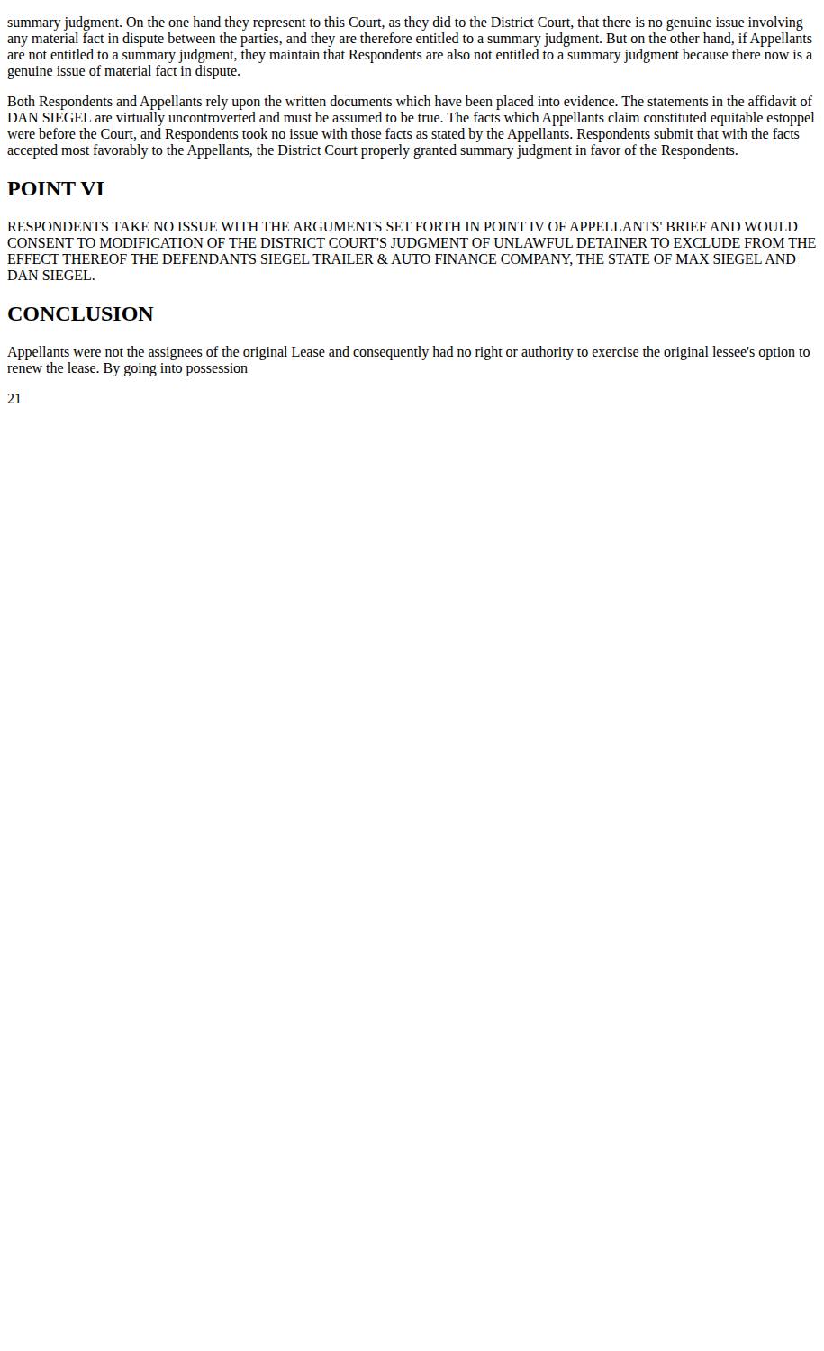summary judgment. On the one hand they represent to this Court, as they did to the District Court, that there is no genuine issue involving any material fact in dispute between the parties, and they are therefore entitled to a summary judgment. But on the other hand, if Appellants are not entitled to a summary judgment, they maintain that Respondents are also not entitled to a summary judgment because there now is a genuine issue of material fact in dispute.
Both Respondents and Appellants rely upon the written documents which have been placed into evidence. The statements in the affidavit of DAN SIEGEL are virtually uncontroverted and must be assumed to be true. The facts which Appellants claim constituted equitable estoppel were before the Court, and Respondents took no issue with those facts as stated by the Appellants. Respondents submit that with the facts accepted most favorably to the Appellants, the District Court properly granted summary judgment in favor of the Respondents.
POINT VI
RESPONDENTS TAKE NO ISSUE WITH THE ARGUMENTS SET FORTH IN POINT IV OF APPELLANTS' BRIEF AND WOULD CONSENT TO MODIFICATION OF THE DISTRICT COURT'S JUDGMENT OF UNLAWFUL DETAINER TO EXCLUDE FROM THE EFFECT THEREOF THE DEFENDANTS SIEGEL TRAILER & AUTO FINANCE COMPANY, THE STATE OF MAX SIEGEL AND DAN SIEGEL.
CONCLUSION
Appellants were not the assignees of the original Lease and consequently had no right or authority to exercise the original lessee's option to renew the lease. By going into possession
21